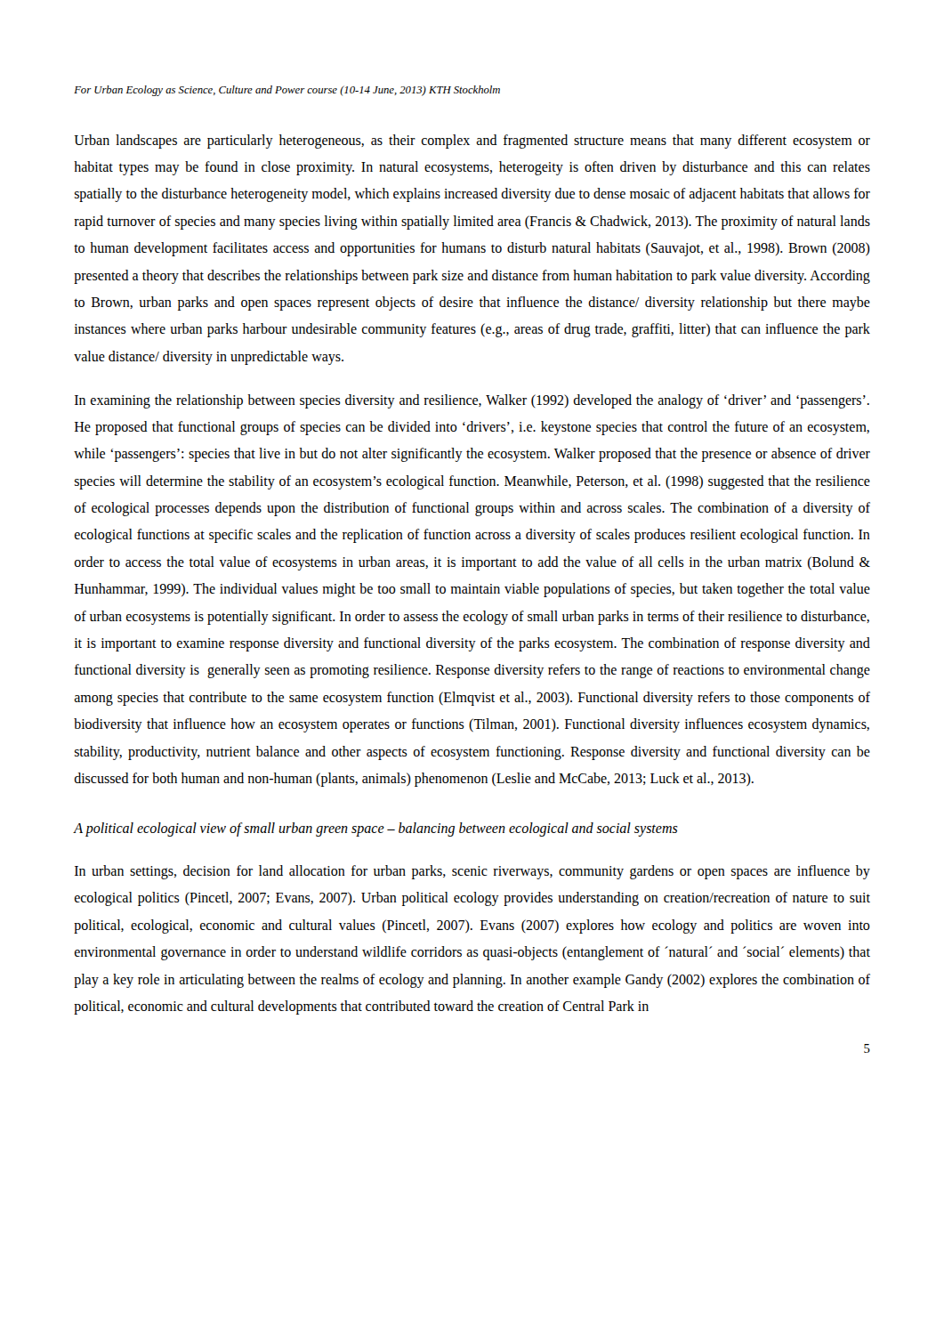For Urban Ecology as Science, Culture and Power course (10-14 June, 2013) KTH Stockholm
Urban landscapes are particularly heterogeneous, as their complex and fragmented structure means that many different ecosystem or habitat types may be found in close proximity. In natural ecosystems, heterogeity is often driven by disturbance and this can relates spatially to the disturbance heterogeneity model, which explains increased diversity due to dense mosaic of adjacent habitats that allows for rapid turnover of species and many species living within spatially limited area (Francis & Chadwick, 2013). The proximity of natural lands to human development facilitates access and opportunities for humans to disturb natural habitats (Sauvajot, et al., 1998). Brown (2008) presented a theory that describes the relationships between park size and distance from human habitation to park value diversity. According to Brown, urban parks and open spaces represent objects of desire that influence the distance/ diversity relationship but there maybe instances where urban parks harbour undesirable community features (e.g., areas of drug trade, graffiti, litter) that can influence the park value distance/ diversity in unpredictable ways.
In examining the relationship between species diversity and resilience, Walker (1992) developed the analogy of ‘driver’ and ‘passengers’. He proposed that functional groups of species can be divided into ‘drivers’, i.e. keystone species that control the future of an ecosystem, while ‘passengers’: species that live in but do not alter significantly the ecosystem. Walker proposed that the presence or absence of driver species will determine the stability of an ecosystem’s ecological function. Meanwhile, Peterson, et al. (1998) suggested that the resilience of ecological processes depends upon the distribution of functional groups within and across scales. The combination of a diversity of ecological functions at specific scales and the replication of function across a diversity of scales produces resilient ecological function. In order to access the total value of ecosystems in urban areas, it is important to add the value of all cells in the urban matrix (Bolund & Hunhammar, 1999). The individual values might be too small to maintain viable populations of species, but taken together the total value of urban ecosystems is potentially significant. In order to assess the ecology of small urban parks in terms of their resilience to disturbance, it is important to examine response diversity and functional diversity of the parks ecosystem. The combination of response diversity and functional diversity is generally seen as promoting resilience. Response diversity refers to the range of reactions to environmental change among species that contribute to the same ecosystem function (Elmqvist et al., 2003). Functional diversity refers to those components of biodiversity that influence how an ecosystem operates or functions (Tilman, 2001). Functional diversity influences ecosystem dynamics, stability, productivity, nutrient balance and other aspects of ecosystem functioning. Response diversity and functional diversity can be discussed for both human and non-human (plants, animals) phenomenon (Leslie and McCabe, 2013; Luck et al., 2013).
A political ecological view of small urban green space – balancing between ecological and social systems
In urban settings, decision for land allocation for urban parks, scenic riverways, community gardens or open spaces are influence by ecological politics (Pincetl, 2007; Evans, 2007). Urban political ecology provides understanding on creation/recreation of nature to suit political, ecological, economic and cultural values (Pincetl, 2007). Evans (2007) explores how ecology and politics are woven into environmental governance in order to understand wildlife corridors as quasi-objects (entanglement of ´natural´ and ´social´ elements) that play a key role in articulating between the realms of ecology and planning. In another example Gandy (2002) explores the combination of political, economic and cultural developments that contributed toward the creation of Central Park in
5